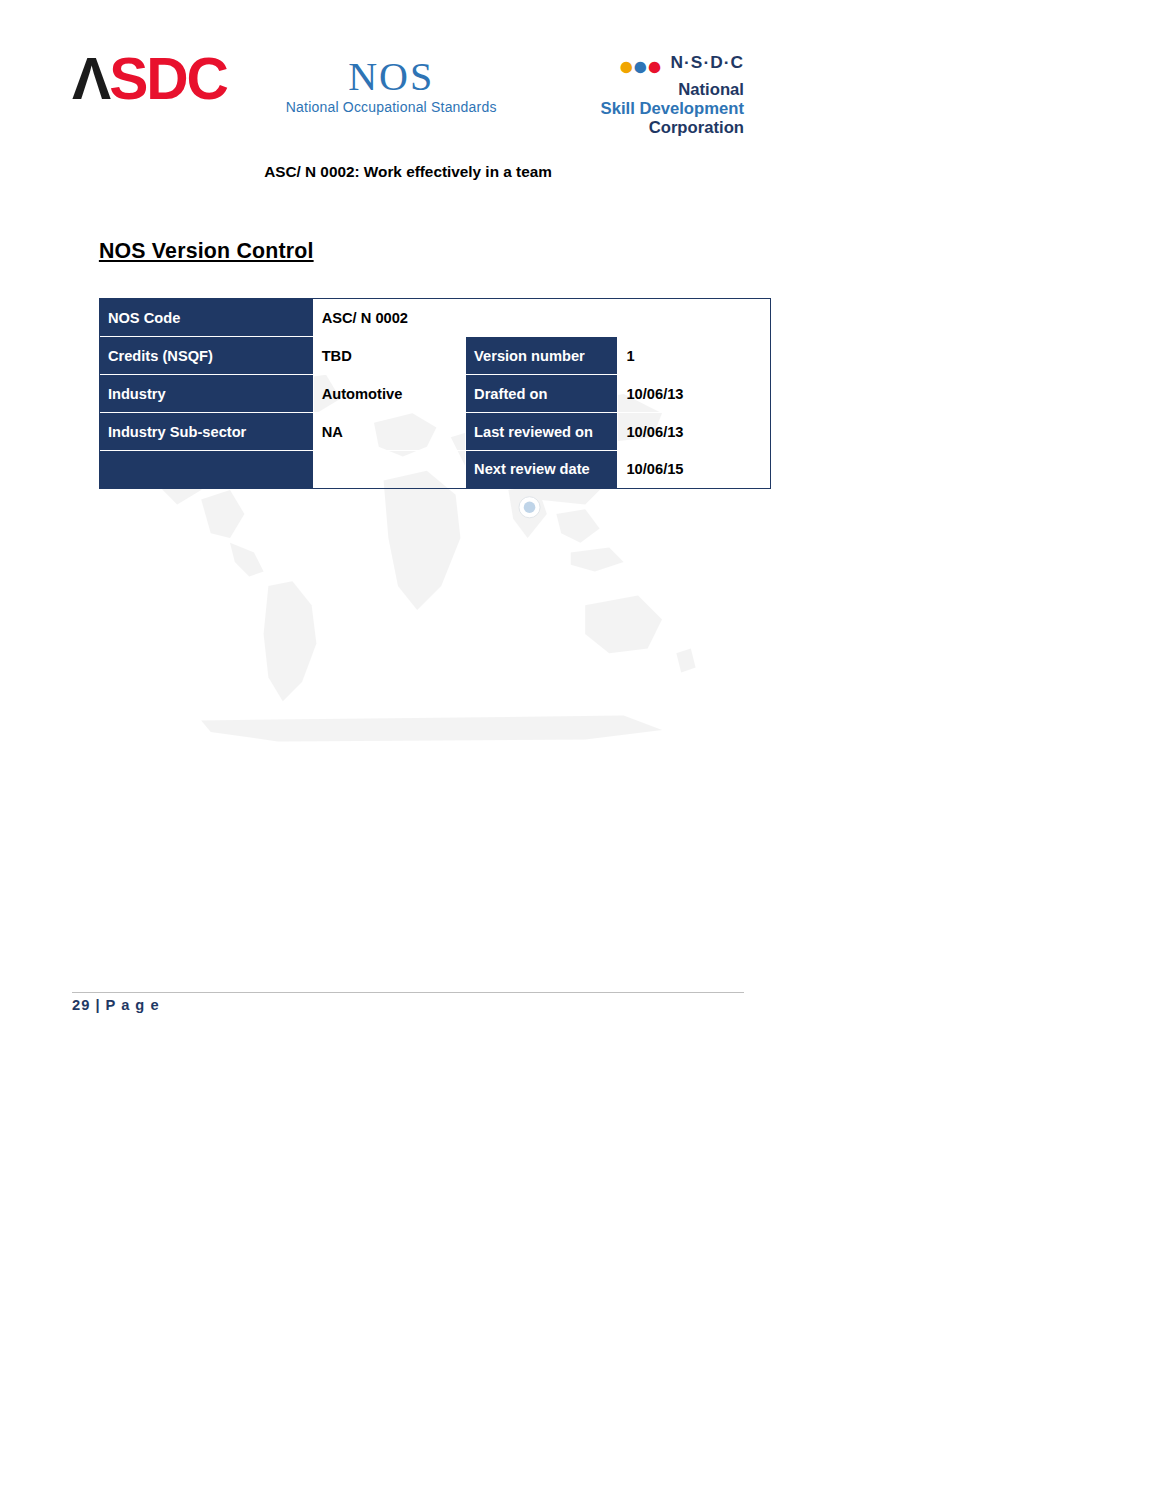ΛSDC
NOS
National Occupational Standards
●●● N·S·D·C
National
Skill Development
Corporation
ASC/ N 0002: Work effectively in a team
NOS Version Control
| NOS Code | ASC/ N 0002 |
| Credits (NSQF) | TBD | Version number | 1 |
| Industry | Automotive | Drafted on | 10/06/13 |
| Industry Sub-sector | NA | Last reviewed on | 10/06/13 |
| | | Next review date | 10/06/15 |
29 | P a g e